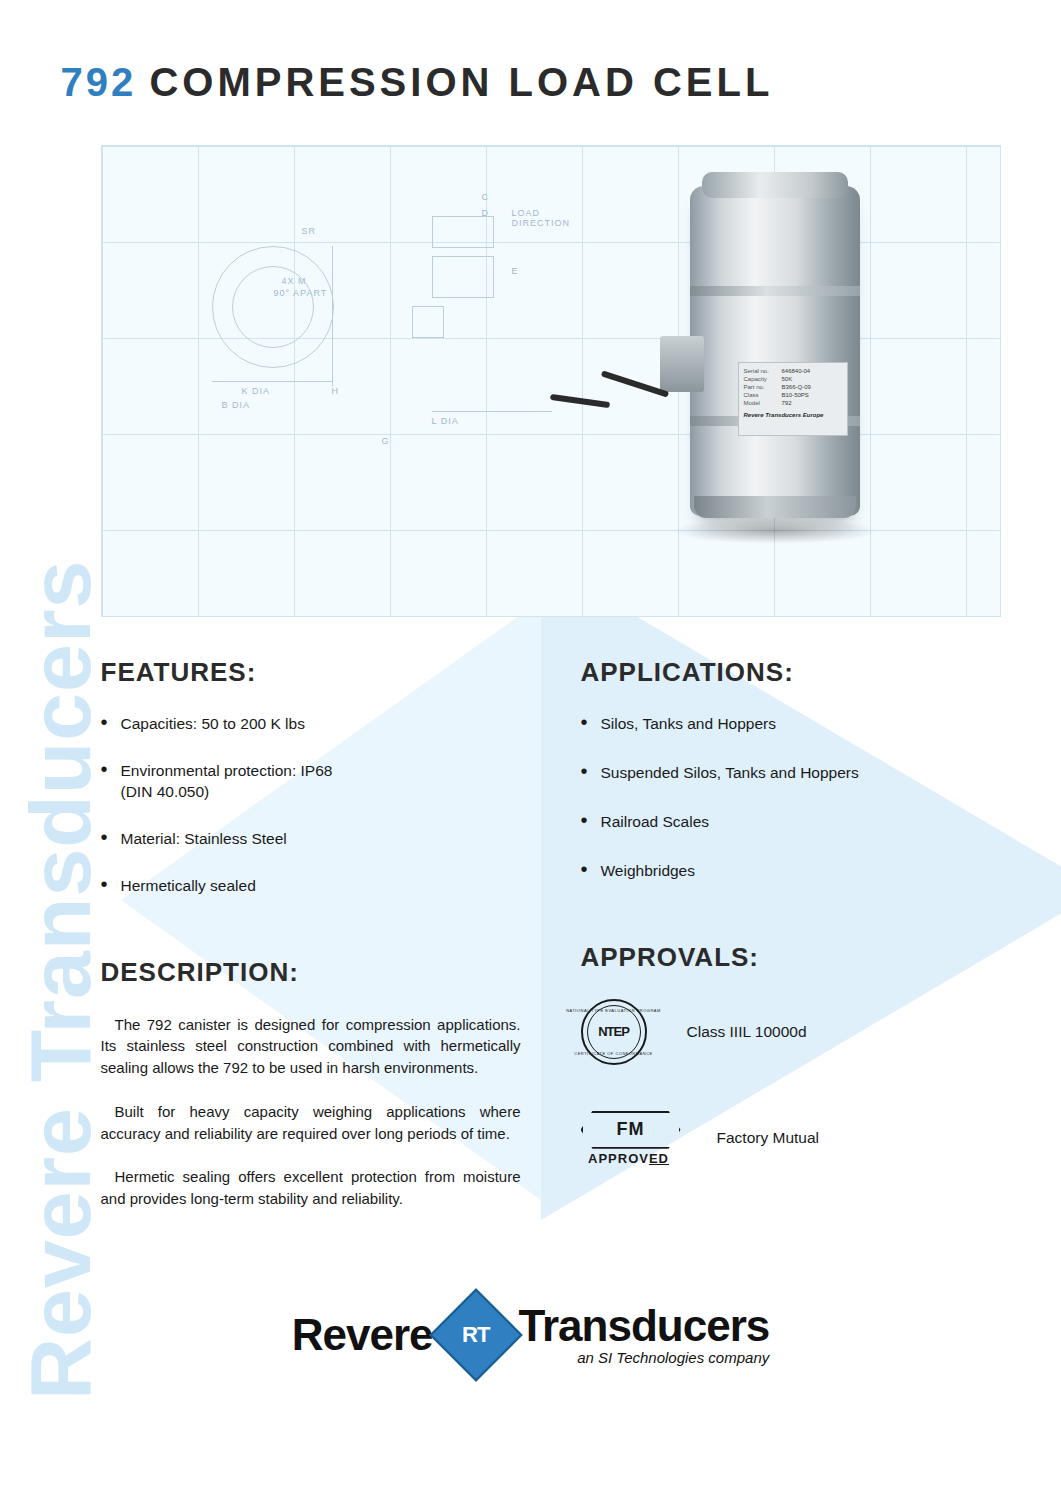Revere Transducers
792 COMPRESSION LOAD CELL
C
D
LOAD DIRECTION
SR
E
4X M
90° APART
K DIA
B DIA
H
L DIA
G
Serial no. 646840-04
Capacity 50K
Part no. B366-Q-09
Class B10-50PS
Model 792
Revere Transducers Europe
FEATURES:
Capacities: 50 to 200 K lbs
Environmental protection: IP68
(DIN 40.050)
Material: Stainless Steel
Hermetically sealed
DESCRIPTION:
The 792 canister is designed for compression applications. Its stainless steel construction combined with hermetically sealing allows the 792 to be used in harsh environments.
Built for heavy capacity weighing applications where accuracy and reliability are required over long periods of time.
Hermetic sealing offers excellent protection from moisture and provides long-term stability and reliability.
APPLICATIONS:
Silos, Tanks and Hoppers
Suspended Silos, Tanks and Hoppers
Railroad Scales
Weighbridges
APPROVALS:
NATIONAL TYPE EVALUATION PROGRAM NTEP CERTIFICATE OF CONFORMANCE
Class IIIL 10000d
FM
APPROVED
Factory Mutual
Revere
RT
Transducers
an SI Technologies company